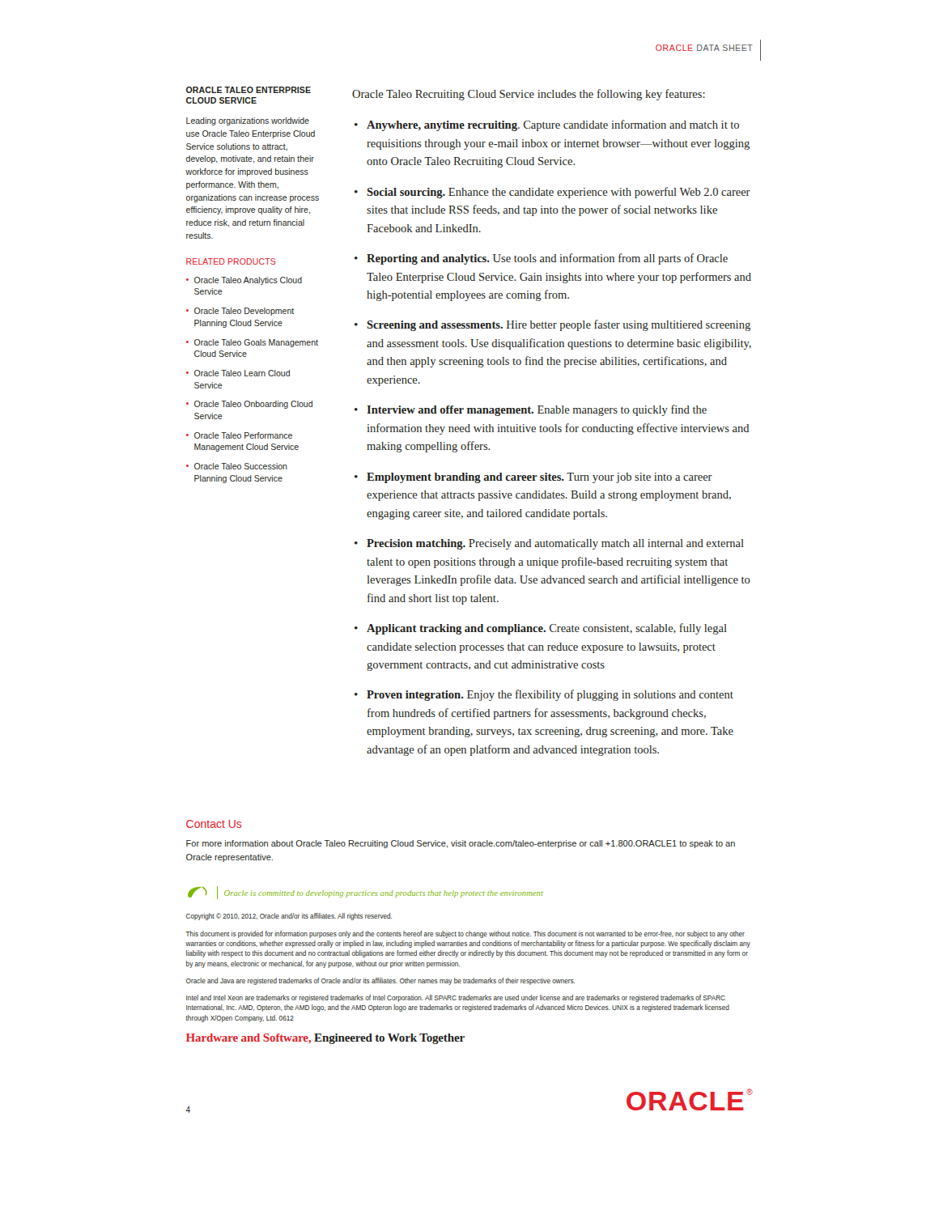ORACLE DATA SHEET
Oracle Taleo Enterprise Cloud Service
Leading organizations worldwide use Oracle Taleo Enterprise Cloud Service solutions to attract, develop, motivate, and retain their workforce for improved business performance. With them, organizations can increase process efficiency, improve quality of hire, reduce risk, and return financial results.
Related Products
Oracle Taleo Analytics Cloud Service
Oracle Taleo Development Planning Cloud Service
Oracle Taleo Goals Management Cloud Service
Oracle Taleo Learn Cloud Service
Oracle Taleo Onboarding Cloud Service
Oracle Taleo Performance Management Cloud Service
Oracle Taleo Succession Planning Cloud Service
Oracle Taleo Recruiting Cloud Service includes the following key features:
Anywhere, anytime recruiting. Capture candidate information and match it to requisitions through your e-mail inbox or internet browser—without ever logging onto Oracle Taleo Recruiting Cloud Service.
Social sourcing. Enhance the candidate experience with powerful Web 2.0 career sites that include RSS feeds, and tap into the power of social networks like Facebook and LinkedIn.
Reporting and analytics. Use tools and information from all parts of Oracle Taleo Enterprise Cloud Service. Gain insights into where your top performers and high-potential employees are coming from.
Screening and assessments. Hire better people faster using multitiered screening and assessment tools. Use disqualification questions to determine basic eligibility, and then apply screening tools to find the precise abilities, certifications, and experience.
Interview and offer management. Enable managers to quickly find the information they need with intuitive tools for conducting effective interviews and making compelling offers.
Employment branding and career sites. Turn your job site into a career experience that attracts passive candidates. Build a strong employment brand, engaging career site, and tailored candidate portals.
Precision matching. Precisely and automatically match all internal and external talent to open positions through a unique profile-based recruiting system that leverages LinkedIn profile data. Use advanced search and artificial intelligence to find and short list top talent.
Applicant tracking and compliance. Create consistent, scalable, fully legal candidate selection processes that can reduce exposure to lawsuits, protect government contracts, and cut administrative costs
Proven integration. Enjoy the flexibility of plugging in solutions and content from hundreds of certified partners for assessments, background checks, employment branding, surveys, tax screening, drug screening, and more. Take advantage of an open platform and advanced integration tools.
Contact Us
For more information about Oracle Taleo Recruiting Cloud Service, visit oracle.com/taleo-enterprise or call +1.800.ORACLE1 to speak to an Oracle representative.
Oracle is committed to developing practices and products that help protect the environment
Copyright © 2010, 2012, Oracle and/or its affiliates. All rights reserved.
This document is provided for information purposes only and the contents hereof are subject to change without notice. This document is not warranted to be error-free, nor subject to any other warranties or conditions, whether expressed orally or implied in law, including implied warranties and conditions of merchantability or fitness for a particular purpose. We specifically disclaim any liability with respect to this document and no contractual obligations are formed either directly or indirectly by this document. This document may not be reproduced or transmitted in any form or by any means, electronic or mechanical, for any purpose, without our prior written permission.
Oracle and Java are registered trademarks of Oracle and/or its affiliates. Other names may be trademarks of their respective owners.
Intel and Intel Xeon are trademarks or registered trademarks of Intel Corporation. All SPARC trademarks are used under license and are trademarks or registered trademarks of SPARC International, Inc. AMD, Opteron, the AMD logo, and the AMD Opteron logo are trademarks or registered trademarks of Advanced Micro Devices. UNIX is a registered trademark licensed through X/Open Company, Ltd. 0612
Hardware and Software, Engineered to Work Together
4
ORACLE®